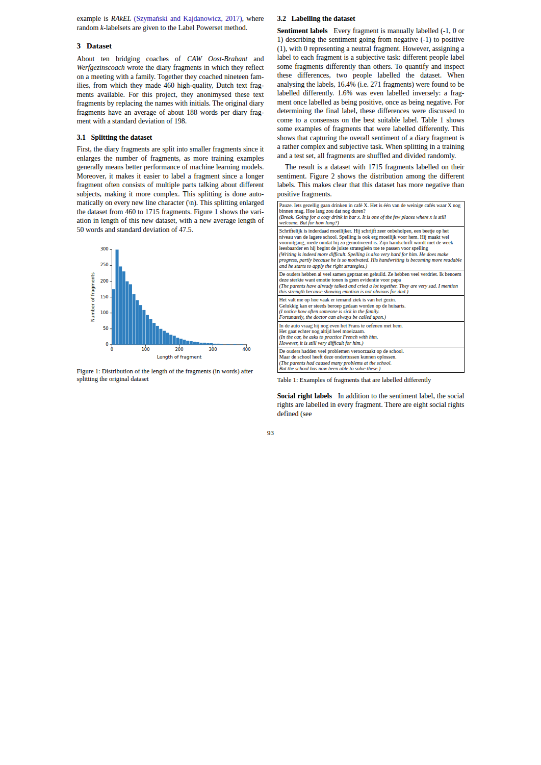example is RAkEL (Szymański and Kajdanowicz, 2017), where random k-labelsets are given to the Label Powerset method.
3 Dataset
About ten bridging coaches of CAW Oost-Brabant and Werfgezinscoach wrote the diary fragments in which they reflect on a meeting with a family. Together they coached nineteen families, from which they made 460 high-quality, Dutch text fragments available. For this project, they anonimysed these text fragments by replacing the names with initials. The original diary fragments have an average of about 188 words per diary fragment with a standard deviation of 198.
3.1 Splitting the dataset
First, the diary fragments are split into smaller fragments since it enlarges the number of fragments, as more training examples generally means better performance of machine learning models. Moreover, it makes it easier to label a fragment since a longer fragment often consists of multiple parts talking about different subjects, making it more complex. This splitting is done automatically on every new line character (\n). This splitting enlarged the dataset from 460 to 1715 fragments. Figure 1 shows the variation in length of this new dataset, with a new average length of 50 words and standard deviation of 47.5.
0 50 100 150 200 250 300 0 100 200 300 400 Length of fragment Number of fragments
Figure 1: Distribution of the length of the fragments (in words) after splitting the original dataset
3.2 Labelling the dataset
Sentiment labels Every fragment is manually labelled (-1, 0 or 1) describing the sentiment going from negative (-1) to positive (1), with 0 representing a neutral fragment. However, assigning a label to each fragment is a subjective task: different people label some fragments differently than others. To quantify and inspect these differences, two people labelled the dataset. When analysing the labels, 16.4% (i.e. 271 fragments) were found to be labelled differently. 1.6% was even labelled inversely: a fragment once labelled as being positive, once as being negative. For determining the final label, these differences were discussed to come to a consensus on the best suitable label. Table 1 shows some examples of fragments that were labelled differently. This shows that capturing the overall sentiment of a diary fragment is a rather complex and subjective task. When splitting in a training and a test set, all fragments are shuffled and divided randomly.
The result is a dataset with 1715 fragments labelled on their sentiment. Figure 2 shows the distribution among the different labels. This makes clear that this dataset has more negative than positive fragments.
| Pauze. Iets gezellig gaan drinken in café X. Het is één van de weinige cafés waar X nog binnen mag. Hoe lang zou dat nog duren? (Break. Going for a cozy drink in bar x. It is one of the few places where x is still welcome. But for how long?) |
| Schriftelijk is inderdaad moeilijker. Hij schrijft zeer onbeholpen, een beetje op het niveau van de lagere school. Spelling is ook erg moeilijk voor hem. Hij maakt wel vooruitgang, mede omdat hij zo gemotiveerd is. Zijn handschrift wordt met de week leesbaarder en hij begint de juiste strategieën toe te passen voor spelling (Writing is indeed more difficult. Spelling is also very hard for him. He does make progress, partly because he is so motivated. His handwriting is becoming more readable and he starts to apply the right strategies.) |
| De ouders hebben al veel samen gepraat en gehuild. Ze hebben veel verdriet. Ik benoem deze sterkte want emotie tonen is geen evidentie voor papa (The parents have already talked and cried a lot together. They are very sad. I mention this strength because showing emotion is not obvious for dad.) |
| Het valt me op hoe vaak er iemand ziek is van het gezin. Gelukkig kan er steeds beroep gedaan worden op de huisarts. (I notice how often someone is sick in the family. Fortunately, the doctor can always be called upon.) |
| In de auto vraag hij nog even het Frans te oefenen met hem. Het gaat echter nog altijd heel moeizaam. (In the car, he asks to practice French with him. However, it is still very difficult for him.) |
| De ouders hadden veel problemen veroorzaakt op de school. Maar de school heeft deze ondertussen kunnen oplossen. (The parents had caused many problems at the school. But the school has now been able to solve these.) |
Table 1: Examples of fragments that are labelled differently
Social right labels In addition to the sentiment label, the social rights are labelled in every fragment. There are eight social rights defined (see
93